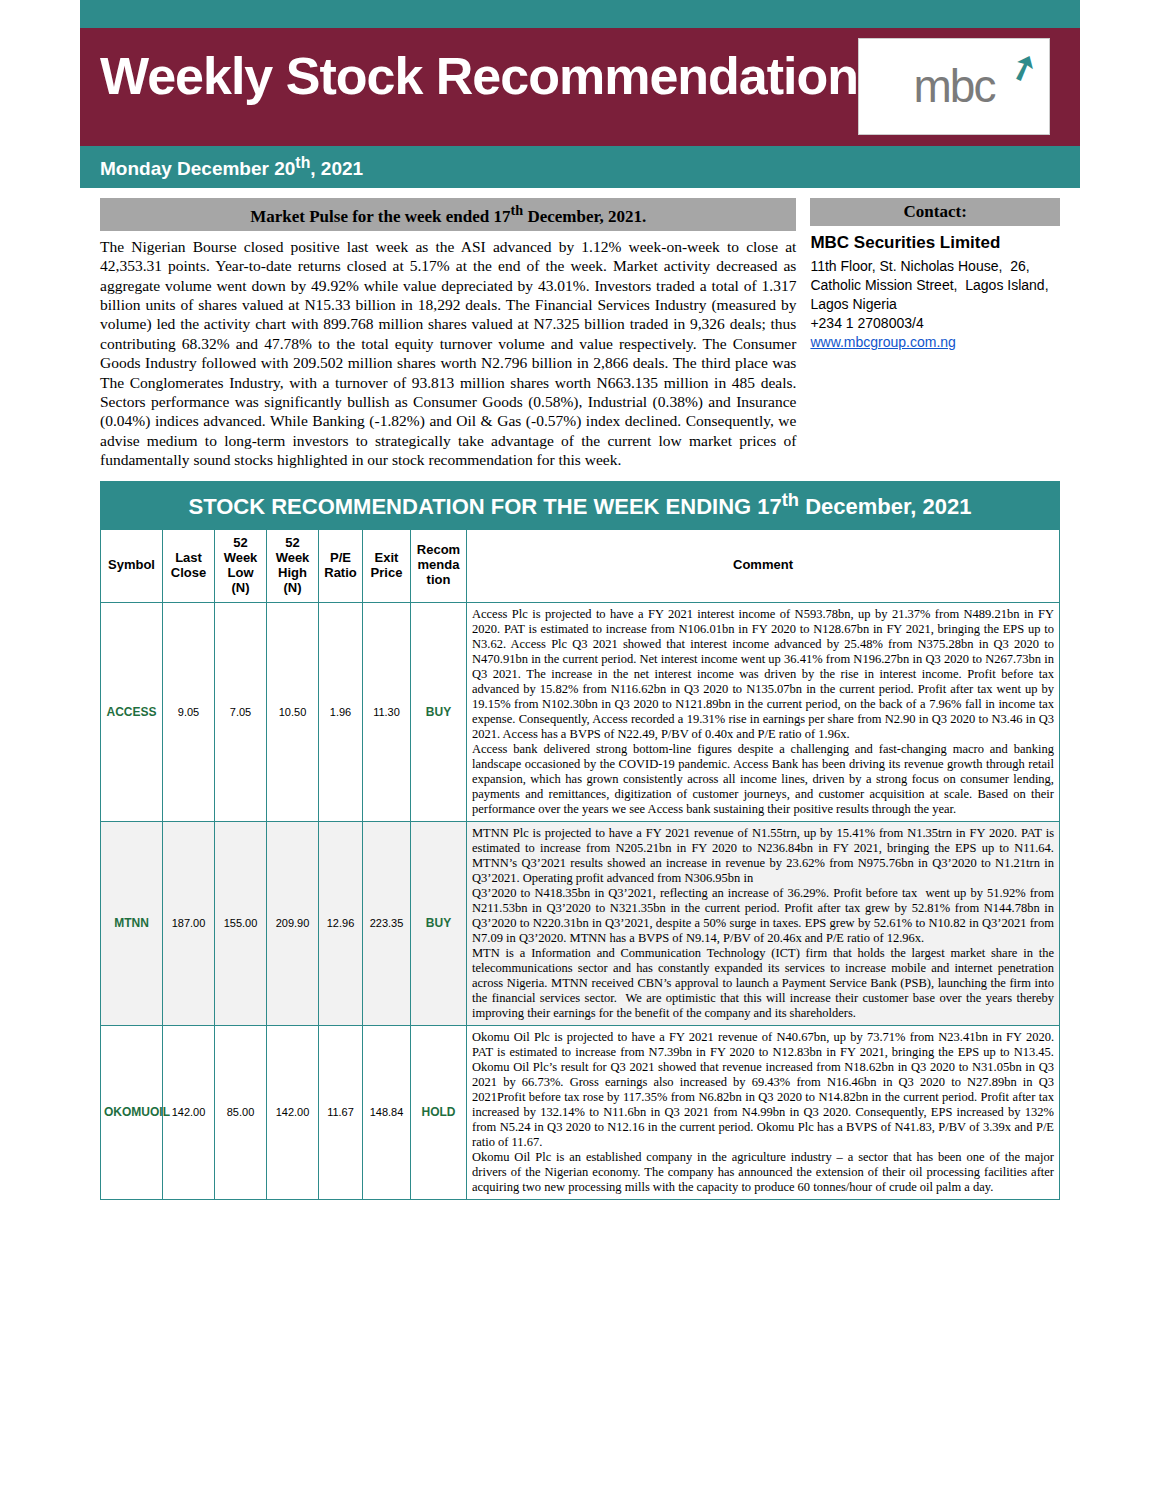Weekly Stock Recommendation
➚ mbc
Monday December 20th, 2021
Market Pulse for the week ended 17th December, 2021.
The Nigerian Bourse closed positive last week as the ASI advanced by 1.12% week-on-week to close at 42,353.31 points. Year-to-date returns closed at 5.17% at the end of the week. Market activity decreased as aggregate volume went down by 49.92% while value depreciated by 43.01%. Investors traded a total of 1.317 billion units of shares valued at N15.33 billion in 18,292 deals. The Financial Services Industry (measured by volume) led the activity chart with 899.768 million shares valued at N7.325 billion traded in 9,326 deals; thus contributing 68.32% and 47.78% to the total equity turnover volume and value respectively. The Consumer Goods Industry followed with 209.502 million shares worth N2.796 billion in 2,866 deals. The third place was The Conglomerates Industry, with a turnover of 93.813 million shares worth N663.135 million in 485 deals. Sectors performance was significantly bullish as Consumer Goods (0.58%), Industrial (0.38%) and Insurance (0.04%) indices advanced. While Banking (-1.82%) and Oil & Gas (-0.57%) index declined. Consequently, we advise medium to long-term investors to strategically take advantage of the current low market prices of fundamentally sound stocks highlighted in our stock recommendation for this week.
Contact:
MBC Securities Limited 11th Floor, St. Nicholas House, 26, Catholic Mission Street, Lagos Island, Lagos Nigeria
+234 1 2708003/4
www.mbcgroup.com.ng
STOCK RECOMMENDATION FOR THE WEEK ENDING 17th December, 2021
| Symbol | Last Close | 52 Week Low (N) | 52 Week High (N) | P/E Ratio | Exit Price | Recom menda tion | Comment |
| --- | --- | --- | --- | --- | --- | --- | --- |
| ACCESS | 9.05 | 7.05 | 10.50 | 1.96 | 11.30 | BUY | Access Plc is projected to have a FY 2021 interest income of N593.78bn, up by 21.37% from N489.21bn in FY 2020. PAT is estimated to increase from N106.01bn in FY 2020 to N128.67bn in FY 2021, bringing the EPS up to N3.62. Access Plc Q3 2021 showed that interest income advanced by 25.48% from N375.28bn in Q3 2020 to N470.91bn in the current period. Net interest income went up 36.41% from N196.27bn in Q3 2020 to N267.73bn in Q3 2021. The increase in the net interest income was driven by the rise in interest income. Profit before tax advanced by 15.82% from N116.62bn in Q3 2020 to N135.07bn in the current period. Profit after tax went up by 19.15% from N102.30bn in Q3 2020 to N121.89bn in the current period, on the back of a 7.96% fall in income tax expense. Consequently, Access recorded a 19.31% rise in earnings per share from N2.90 in Q3 2020 to N3.46 in Q3 2021. Access has a BVPS of N22.49, P/BV of 0.40x and P/E ratio of 1.96x. Access bank delivered strong bottom-line figures despite a challenging and fast-changing macro and banking landscape occasioned by the COVID-19 pandemic. Access Bank has been driving its revenue growth through retail expansion, which has grown consistently across all income lines, driven by a strong focus on consumer lending, payments and remittances, digitization of customer journeys, and customer acquisition at scale. Based on their performance over the years we see Access bank sustaining their positive results through the year. |
| MTNN | 187.00 | 155.00 | 209.90 | 12.96 | 223.35 | BUY | MTNN Plc is projected to have a FY 2021 revenue of N1.55trn, up by 15.41% from N1.35trn in FY 2020. PAT is estimated to increase from N205.21bn in FY 2020 to N236.84bn in FY 2021, bringing the EPS up to N11.64. MTNN’s Q3’2021 results showed an increase in revenue by 23.62% from N975.76bn in Q3’2020 to N1.21trn in Q3’2021. Operating profit advanced from N306.95bn in Q3’2020 to N418.35bn in Q3’2021, reflecting an increase of 36.29%. Profit before tax went up by 51.92% from N211.53bn in Q3’2020 to N321.35bn in the current period. Profit after tax grew by 52.81% from N144.78bn in Q3’2020 to N220.31bn in Q3’2021, despite a 50% surge in taxes. EPS grew by 52.61% to N10.82 in Q3’2021 from N7.09 in Q3’2020. MTNN has a BVPS of N9.14, P/BV of 20.46x and P/E ratio of 12.96x. MTN is a Information and Communication Technology (ICT) firm that holds the largest market share in the telecommunications sector and has constantly expanded its services to increase mobile and internet penetration across Nigeria. MTNN received CBN’s approval to launch a Payment Service Bank (PSB), launching the firm into the financial services sector. We are optimistic that this will increase their customer base over the years thereby improving their earnings for the benefit of the company and its shareholders. |
| OKOMUOIL | 142.00 | 85.00 | 142.00 | 11.67 | 148.84 | HOLD | Okomu Oil Plc is projected to have a FY 2021 revenue of N40.67bn, up by 73.71% from N23.41bn in FY 2020. PAT is estimated to increase from N7.39bn in FY 2020 to N12.83bn in FY 2021, bringing the EPS up to N13.45. Okomu Oil Plc’s result for Q3 2021 showed that revenue increased from N18.62bn in Q3 2020 to N31.05bn in Q3 2021 by 66.73%. Gross earnings also increased by 69.43% from N16.46bn in Q3 2020 to N27.89bn in Q3 2021Profit before tax rose by 117.35% from N6.82bn in Q3 2020 to N14.82bn in the current period. Profit after tax increased by 132.14% to N11.6bn in Q3 2021 from N4.99bn in Q3 2020. Consequently, EPS increased by 132% from N5.24 in Q3 2020 to N12.16 in the current period. Okomu Plc has a BVPS of N41.83, P/BV of 3.39x and P/E ratio of 11.67. Okomu Oil Plc is an established company in the agriculture industry – a sector that has been one of the major drivers of the Nigerian economy. The company has announced the extension of their oil processing facilities after acquiring two new processing mills with the capacity to produce 60 tonnes/hour of crude oil palm a day. |